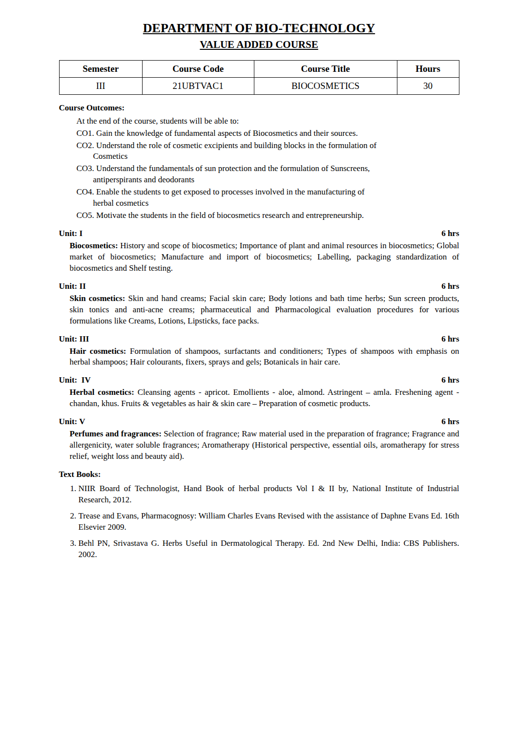DEPARTMENT OF BIO-TECHNOLOGY
VALUE ADDED COURSE
| Semester | Course Code | Course Title | Hours |
| --- | --- | --- | --- |
| III | 21UBTVAC1 | BIOCOSMETICS | 30 |
Course Outcomes:
At the end of the course, students will be able to:
CO1. Gain the knowledge of fundamental aspects of Biocosmetics and their sources.
CO2. Understand the role of cosmetic excipients and building blocks in the formulation of Cosmetics
CO3. Understand the fundamentals of sun protection and the formulation of Sunscreens, antiperspirants and deodorants
CO4. Enable the students to get exposed to processes involved in the manufacturing of herbal cosmetics
CO5. Motivate the students in the field of biocosmetics research and entrepreneurship.
Unit: I 6 hrs
Biocosmetics: History and scope of biocosmetics; Importance of plant and animal resources in biocosmetics; Global market of biocosmetics; Manufacture and import of biocosmetics; Labelling, packaging standardization of biocosmetics and Shelf testing.
Unit: II 6 hrs
Skin cosmetics: Skin and hand creams; Facial skin care; Body lotions and bath time herbs; Sun screen products, skin tonics and anti-acne creams; pharmaceutical and Pharmacological evaluation procedures for various formulations like Creams, Lotions, Lipsticks, face packs.
Unit: III 6 hrs
Hair cosmetics: Formulation of shampoos, surfactants and conditioners; Types of shampoos with emphasis on herbal shampoos; Hair colourants, fixers, sprays and gels; Botanicals in hair care.
Unit: IV 6 hrs
Herbal cosmetics: Cleansing agents - apricot. Emollients - aloe, almond. Astringent – amla. Freshening agent - chandan, khus. Fruits & vegetables as hair & skin care – Preparation of cosmetic products.
Unit: V 6 hrs
Perfumes and fragrances: Selection of fragrance; Raw material used in the preparation of fragrance; Fragrance and allergenicity, water soluble fragrances; Aromatherapy (Historical perspective, essential oils, aromatherapy for stress relief, weight loss and beauty aid).
Text Books:
NIIR Board of Technologist, Hand Book of herbal products Vol I & II by, National Institute of Industrial Research, 2012.
Trease and Evans, Pharmacognosy: William Charles Evans Revised with the assistance of Daphne Evans Ed. 16th Elsevier 2009.
Behl PN, Srivastava G. Herbs Useful in Dermatological Therapy. Ed. 2nd New Delhi, India: CBS Publishers. 2002.